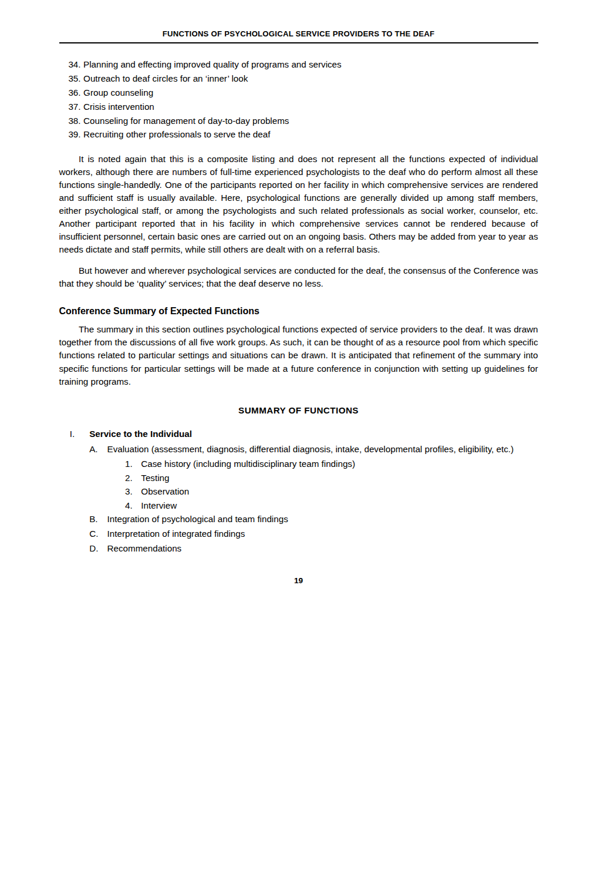FUNCTIONS OF PSYCHOLOGICAL SERVICE PROVIDERS TO THE DEAF
34. Planning and effecting improved quality of programs and services
35. Outreach to deaf circles for an ‘inner’ look
36. Group counseling
37. Crisis intervention
38. Counseling for management of day-to-day problems
39. Recruiting other professionals to serve the deaf
It is noted again that this is a composite listing and does not represent all the functions expected of individual workers, although there are numbers of full-time experienced psychologists to the deaf who do perform almost all these functions single-handedly. One of the participants reported on her facility in which comprehensive services are rendered and sufficient staff is usually available. Here, psychological functions are generally divided up among staff members, either psychological staff, or among the psychologists and such related professionals as social worker, counselor, etc. Another participant reported that in his facility in which comprehensive services cannot be rendered because of insufficient personnel, certain basic ones are carried out on an ongoing basis. Others may be added from year to year as needs dictate and staff permits, while still others are dealt with on a referral basis.
But however and wherever psychological services are conducted for the deaf, the consensus of the Conference was that they should be ‘quality’ services; that the deaf deserve no less.
Conference Summary of Expected Functions
The summary in this section outlines psychological functions expected of service providers to the deaf. It was drawn together from the discussions of all five work groups. As such, it can be thought of as a resource pool from which specific functions related to particular settings and situations can be drawn. It is anticipated that refinement of the summary into specific functions for particular settings will be made at a future conference in conjunction with setting up guidelines for training programs.
SUMMARY OF FUNCTIONS
I. Service to the Individual
A. Evaluation (assessment, diagnosis, differential diagnosis, intake, developmental profiles, eligibility, etc.)
1. Case history (including multidisciplinary team findings)
2. Testing
3. Observation
4. Interview
B. Integration of psychological and team findings
C. Interpretation of integrated findings
D. Recommendations
19